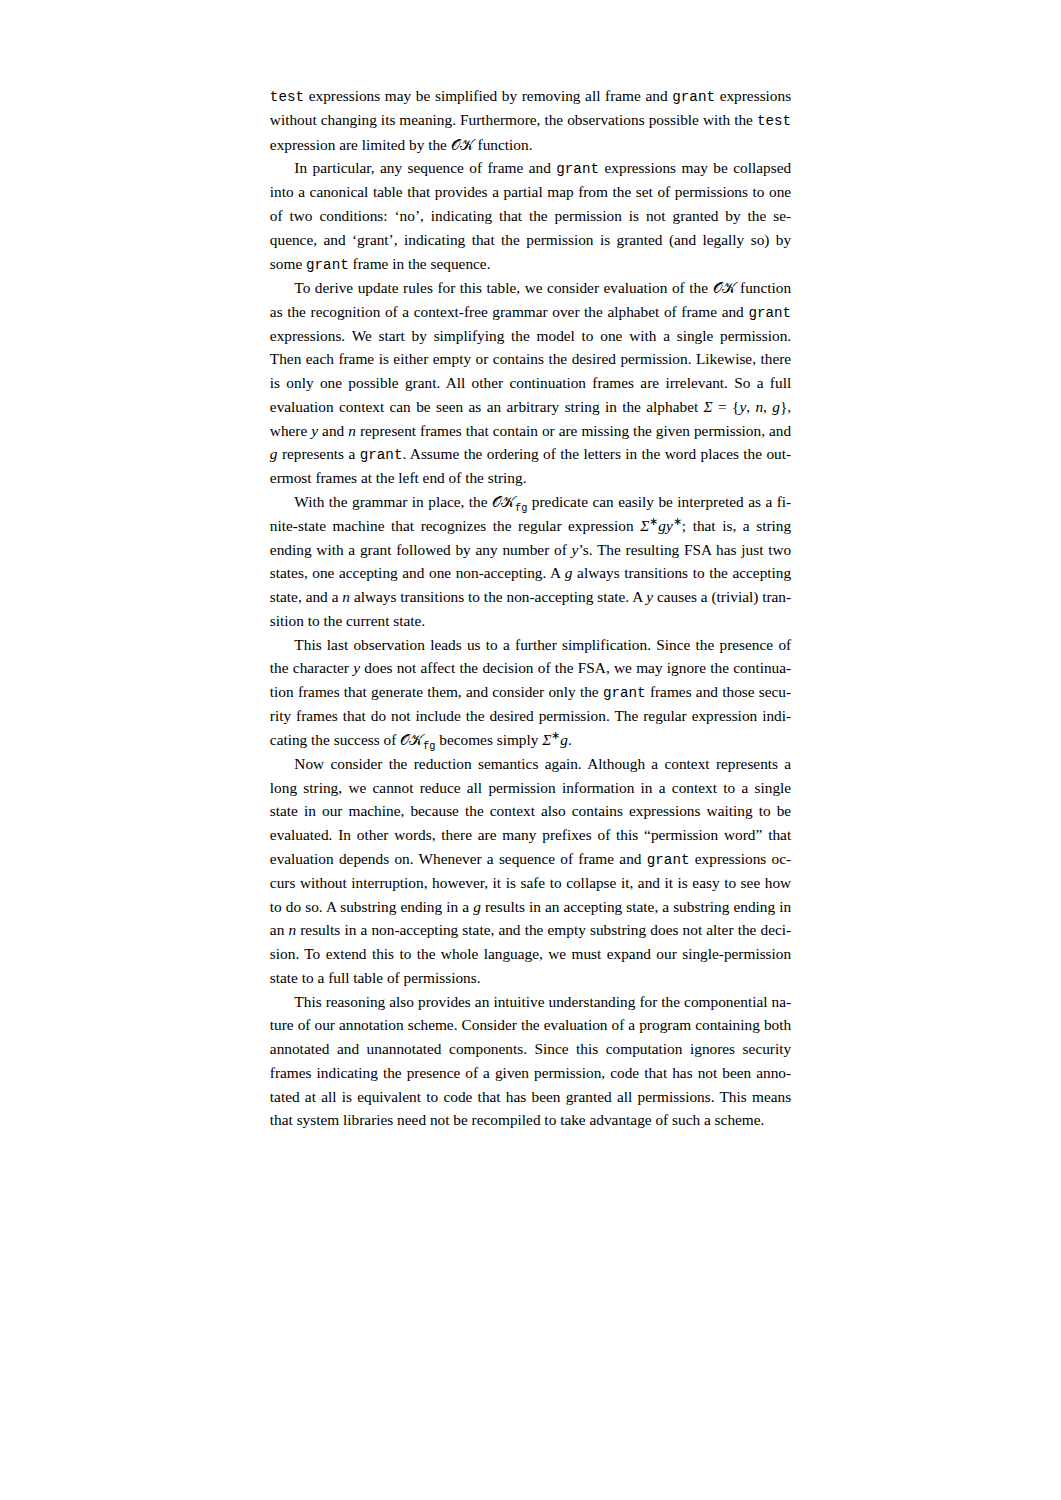test expressions may be simplified by removing all frame and grant expressions without changing its meaning. Furthermore, the observations possible with the test expression are limited by the 𝒪𝒦 function.
In particular, any sequence of frame and grant expressions may be collapsed into a canonical table that provides a partial map from the set of permissions to one of two conditions: ‘no’, indicating that the permission is not granted by the sequence, and ‘grant’, indicating that the permission is granted (and legally so) by some grant frame in the sequence.
To derive update rules for this table, we consider evaluation of the 𝒪𝒦 function as the recognition of a context-free grammar over the alphabet of frame and grant expressions. We start by simplifying the model to one with a single permission. Then each frame is either empty or contains the desired permission. Likewise, there is only one possible grant. All other continuation frames are irrelevant. So a full evaluation context can be seen as an arbitrary string in the alphabet Σ = {y, n, g}, where y and n represent frames that contain or are missing the given permission, and g represents a grant. Assume the ordering of the letters in the word places the outermost frames at the left end of the string.
With the grammar in place, the 𝒪𝒦fg predicate can easily be interpreted as a finite-state machine that recognizes the regular expression Σ∗gy∗; that is, a string ending with a grant followed by any number of y’s. The resulting FSA has just two states, one accepting and one non-accepting. A g always transitions to the accepting state, and a n always transitions to the non-accepting state. A y causes a (trivial) transition to the current state.
This last observation leads us to a further simplification. Since the presence of the character y does not affect the decision of the FSA, we may ignore the continuation frames that generate them, and consider only the grant frames and those security frames that do not include the desired permission. The regular expression indicating the success of 𝒪𝒦fg becomes simply Σ∗g.
Now consider the reduction semantics again. Although a context represents a long string, we cannot reduce all permission information in a context to a single state in our machine, because the context also contains expressions waiting to be evaluated. In other words, there are many prefixes of this “permission word” that evaluation depends on. Whenever a sequence of frame and grant expressions occurs without interruption, however, it is safe to collapse it, and it is easy to see how to do so. A substring ending in a g results in an accepting state, a substring ending in an n results in a non-accepting state, and the empty substring does not alter the decision. To extend this to the whole language, we must expand our single-permission state to a full table of permissions.
This reasoning also provides an intuitive understanding for the componential nature of our annotation scheme. Consider the evaluation of a program containing both annotated and unannotated components. Since this computation ignores security frames indicating the presence of a given permission, code that has not been annotated at all is equivalent to code that has been granted all permissions. This means that system libraries need not be recompiled to take advantage of such a scheme.